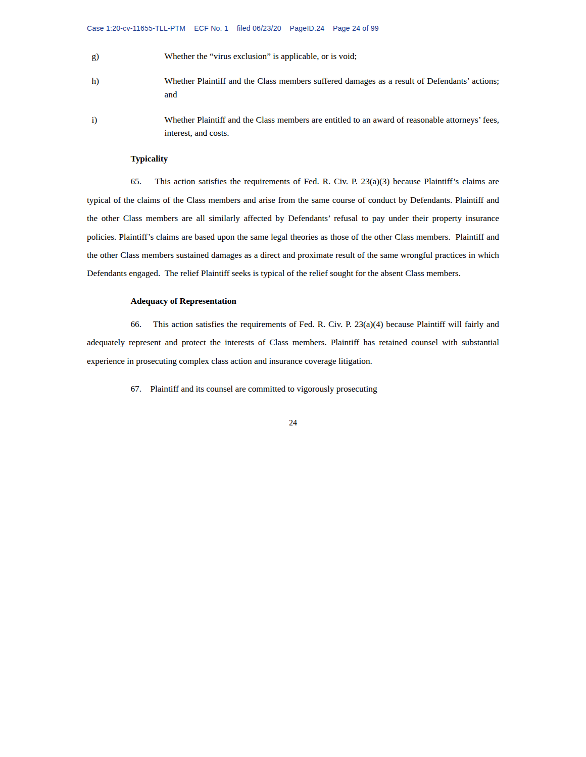Case 1:20-cv-11655-TLL-PTM ECF No. 1 filed 06/23/20 PageID.24 Page 24 of 99
g) Whether the “virus exclusion” is applicable, or is void;
h) Whether Plaintiff and the Class members suffered damages as a result of Defendants’ actions; and
i) Whether Plaintiff and the Class members are entitled to an award of reasonable attorneys’ fees, interest, and costs.
Typicality
65. This action satisfies the requirements of Fed. R. Civ. P. 23(a)(3) because Plaintiff’s claims are typical of the claims of the Class members and arise from the same course of conduct by Defendants. Plaintiff and the other Class members are all similarly affected by Defendants’ refusal to pay under their property insurance policies. Plaintiff’s claims are based upon the same legal theories as those of the other Class members. Plaintiff and the other Class members sustained damages as a direct and proximate result of the same wrongful practices in which Defendants engaged. The relief Plaintiff seeks is typical of the relief sought for the absent Class members.
Adequacy of Representation
66. This action satisfies the requirements of Fed. R. Civ. P. 23(a)(4) because Plaintiff will fairly and adequately represent and protect the interests of Class members. Plaintiff has retained counsel with substantial experience in prosecuting complex class action and insurance coverage litigation.
67. Plaintiff and its counsel are committed to vigorously prosecuting
24